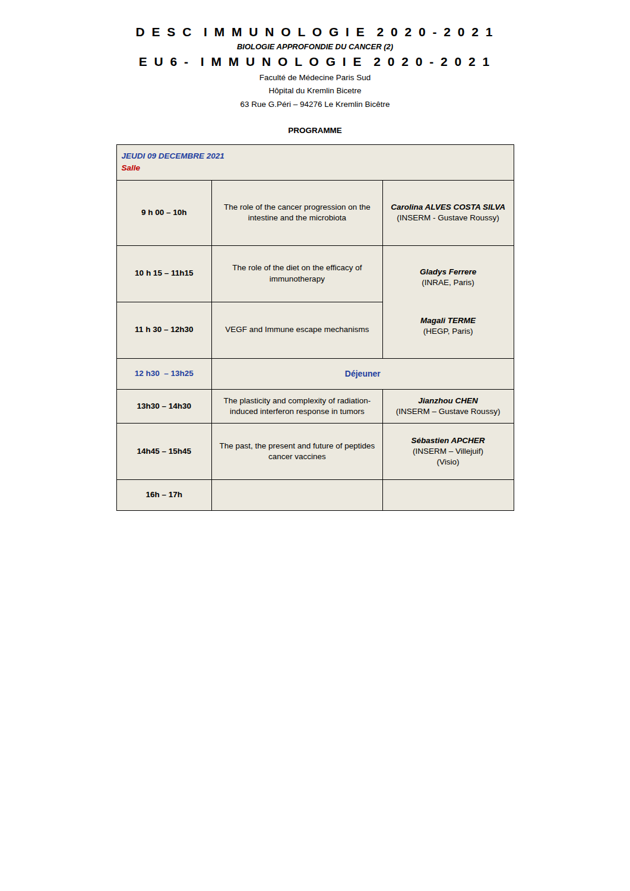D E S C I M M U N O L O G I E 2 0 2 0 - 2 0 2 1
BIOLOGIE APPROFONDIE DU CANCER (2)
E U 6 - I M M U N O L O G I E 2 0 2 0 - 2 0 2 1
Faculté de Médecine Paris Sud
Hôpital du Kremlin Bicetre
63 Rue G.Péri – 94276 Le Kremlin Bicêtre
PROGRAMME
| JEUDI 09 DECEMBRE 2021 Salle |
| 9 h 00 – 10h | The role of the cancer progression on the intestine and the microbiota | Carolina ALVES COSTA SILVA (INSERM - Gustave Roussy) |
| 10 h 15 – 11h15 | The role of the diet on the efficacy of immunotherapy | Gladys Ferrere (INRAE, Paris) Magali TERME (HEGP, Paris) |
| 11 h 30 – 12h30 | VEGF and Immune escape mechanisms |
| 12 h30 – 13h25 | Déjeuner |
| 13h30 – 14h30 | The plasticity and complexity of radiation-induced interferon response in tumors | Jianzhou CHEN (INSERM – Gustave Roussy) |
| 14h45 – 15h45 | The past, the present and future of peptides cancer vaccines | Sébastien APCHER (INSERM – Villejuif) (Visio) |
| 16h – 17h | | |